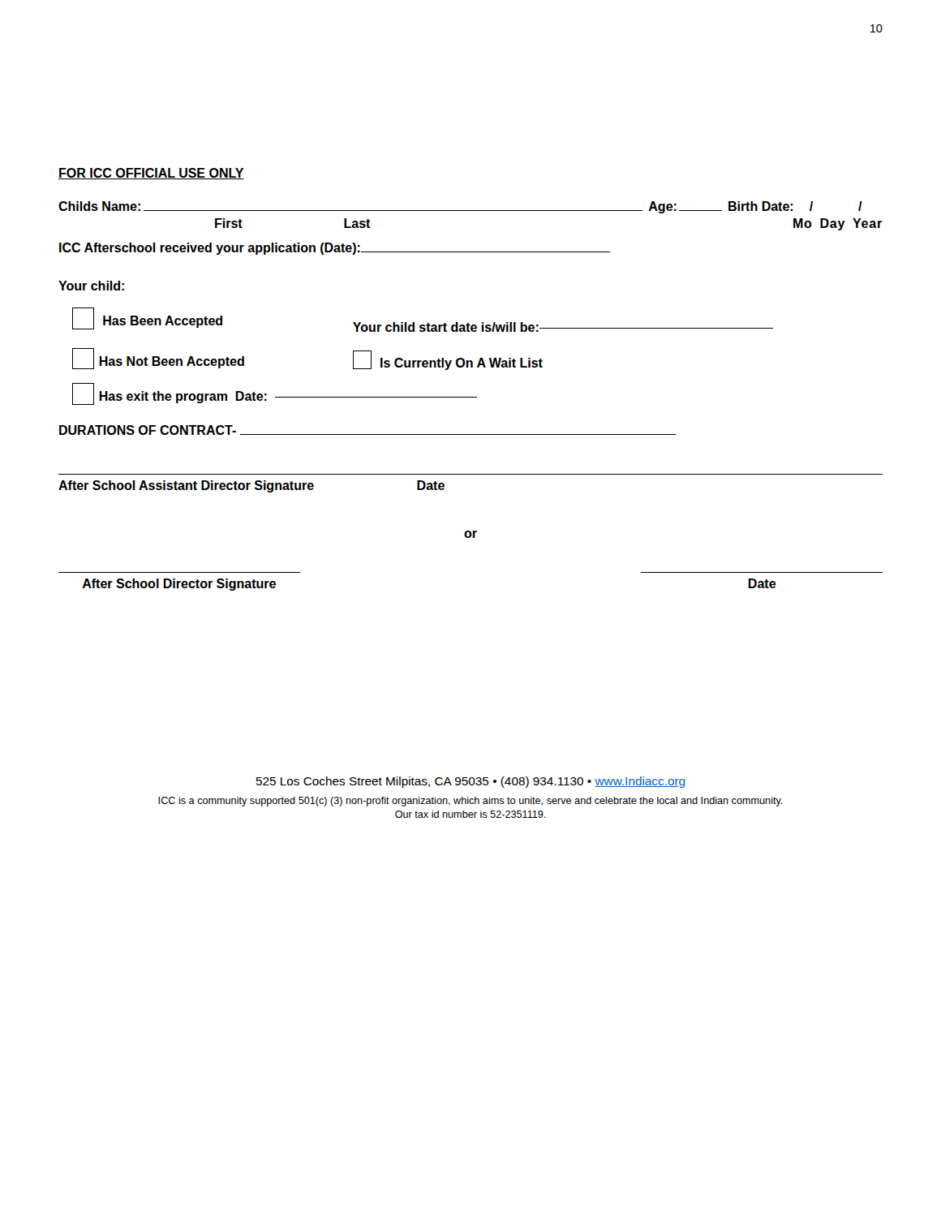10
FOR ICC OFFICIAL USE ONLY
Childs Name: Age: Birth Date: / /
First Last Mo Day Year
ICC Afterschool received your application (Date):
Your child:
Has Been Accepted
Your child start date is/will be:
Has Not Been Accepted
Is Currently On A Wait List
Has exit the program Date:
DURATIONS OF CONTRACT-
After School Assistant Director Signature Date
or
After School Director Signature Date
525 Los Coches Street Milpitas, CA 95035 • (408) 934.1130 • www.Indiacc.org
ICC is a community supported 501(c) (3) non-profit organization, which aims to unite, serve and celebrate the local and Indian community.
Our tax id number is 52-2351119.